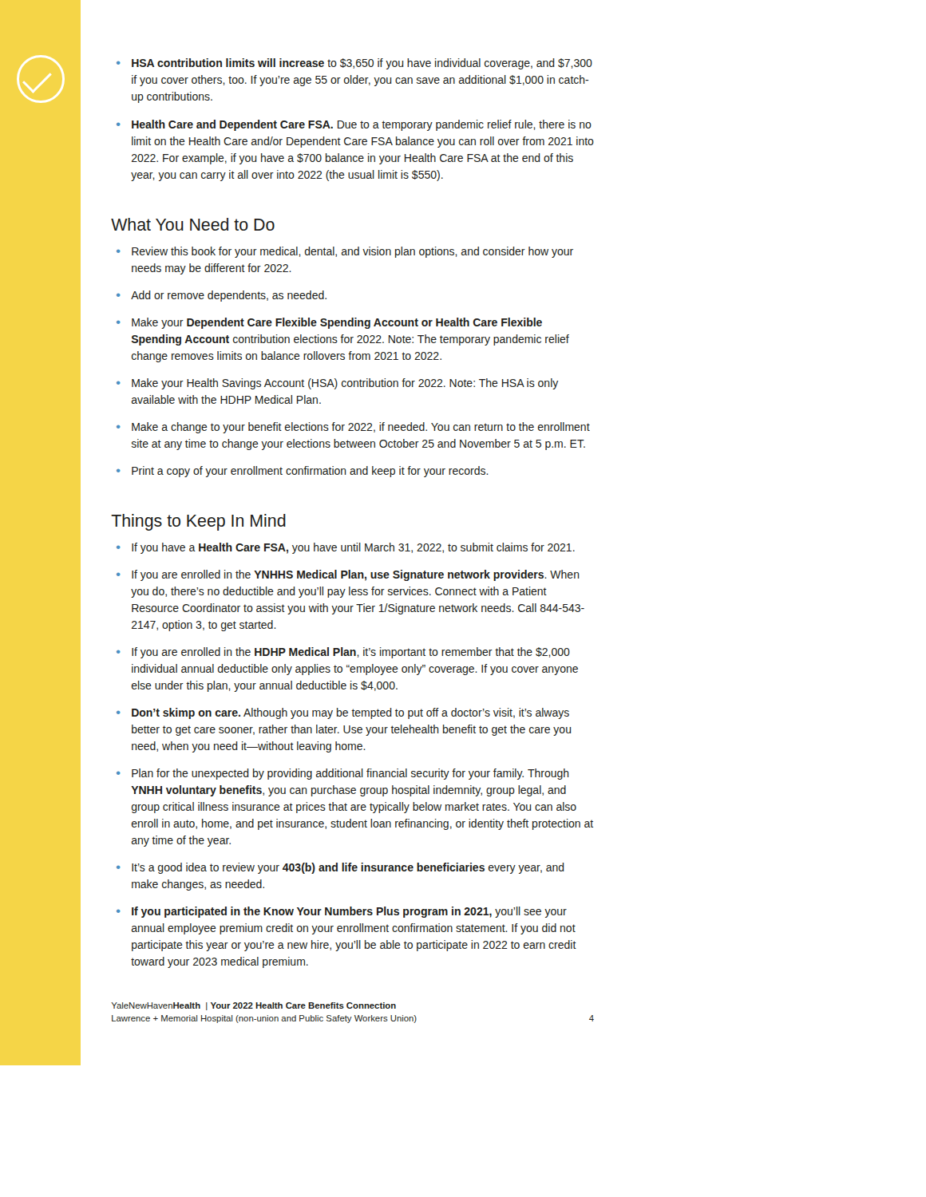HSA contribution limits will increase to $3,650 if you have individual coverage, and $7,300 if you cover others, too. If you’re age 55 or older, you can save an additional $1,000 in catch-up contributions.
Health Care and Dependent Care FSA. Due to a temporary pandemic relief rule, there is no limit on the Health Care and/or Dependent Care FSA balance you can roll over from 2021 into 2022. For example, if you have a $700 balance in your Health Care FSA at the end of this year, you can carry it all over into 2022 (the usual limit is $550).
What You Need to Do
Review this book for your medical, dental, and vision plan options, and consider how your needs may be different for 2022.
Add or remove dependents, as needed.
Make your Dependent Care Flexible Spending Account or Health Care Flexible Spending Account contribution elections for 2022. Note: The temporary pandemic relief change removes limits on balance rollovers from 2021 to 2022.
Make your Health Savings Account (HSA) contribution for 2022. Note: The HSA is only available with the HDHP Medical Plan.
Make a change to your benefit elections for 2022, if needed. You can return to the enrollment site at any time to change your elections between October 25 and November 5 at 5 p.m. ET.
Print a copy of your enrollment confirmation and keep it for your records.
Things to Keep In Mind
If you have a Health Care FSA, you have until March 31, 2022, to submit claims for 2021.
If you are enrolled in the YNHHS Medical Plan, use Signature network providers. When you do, there’s no deductible and you’ll pay less for services. Connect with a Patient Resource Coordinator to assist you with your Tier 1/Signature network needs. Call 844-543-2147, option 3, to get started.
If you are enrolled in the HDHP Medical Plan, it’s important to remember that the $2,000 individual annual deductible only applies to “employee only” coverage. If you cover anyone else under this plan, your annual deductible is $4,000.
Don’t skimp on care. Although you may be tempted to put off a doctor’s visit, it’s always better to get care sooner, rather than later. Use your telehealth benefit to get the care you need, when you need it—without leaving home.
Plan for the unexpected by providing additional financial security for your family. Through YNHH voluntary benefits, you can purchase group hospital indemnity, group legal, and group critical illness insurance at prices that are typically below market rates. You can also enroll in auto, home, and pet insurance, student loan refinancing, or identity theft protection at any time of the year.
It’s a good idea to review your 403(b) and life insurance beneficiaries every year, and make changes, as needed.
If you participated in the Know Your Numbers Plus program in 2021, you’ll see your annual employee premium credit on your enrollment confirmation statement. If you did not participate this year or you’re a new hire, you’ll be able to participate in 2022 to earn credit toward your 2023 medical premium.
YaleNewHavenHealth | Your 2022 Health Care Benefits Connection
Lawrence + Memorial Hospital (non-union and Public Safety Workers Union) 4